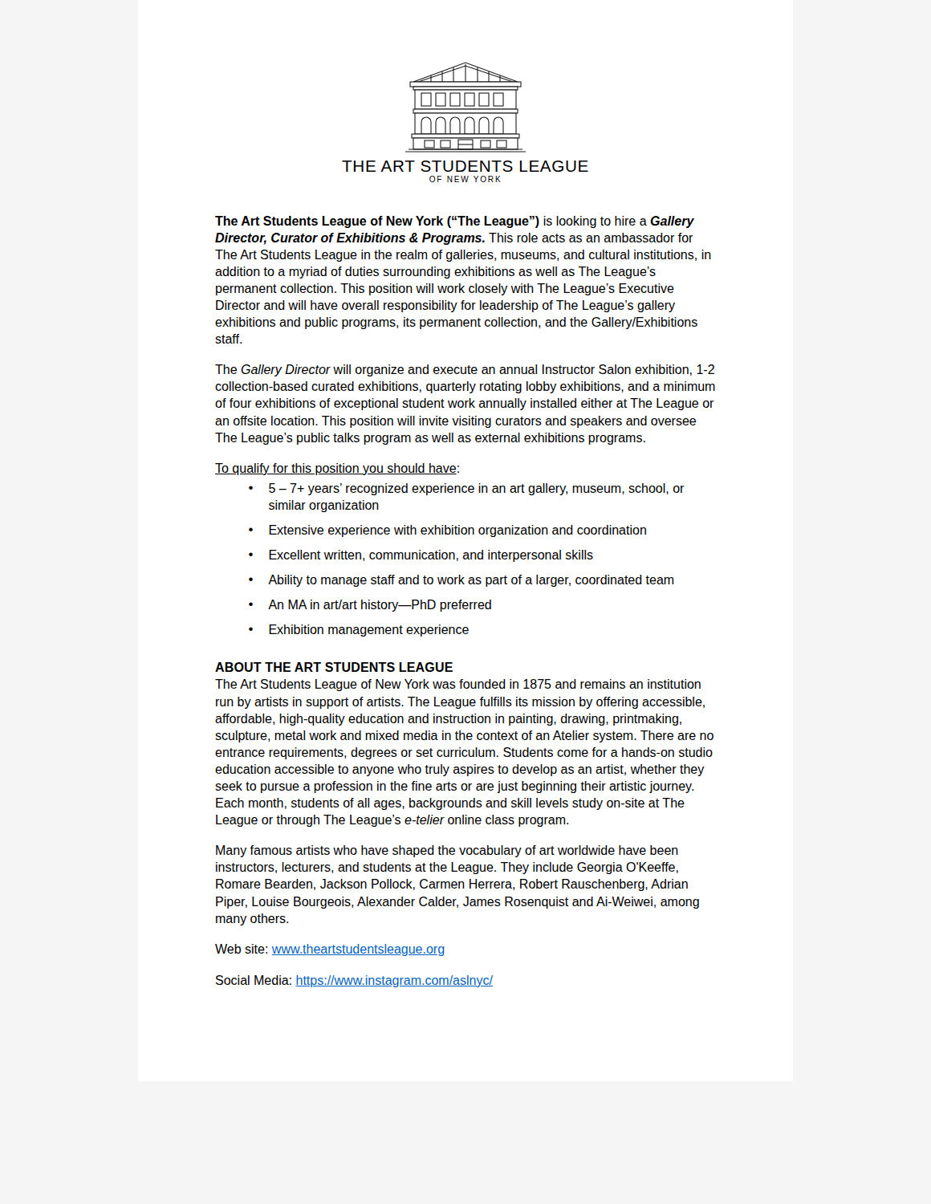THE ART STUDENTS LEAGUE
OF NEW YORK
The Art Students League of New York (“The League”) is looking to hire a Gallery Director, Curator of Exhibitions & Programs. This role acts as an ambassador for The Art Students League in the realm of galleries, museums, and cultural institutions, in addition to a myriad of duties surrounding exhibitions as well as The League’s permanent collection. This position will work closely with The League’s Executive Director and will have overall responsibility for leadership of The League’s gallery exhibitions and public programs, its permanent collection, and the Gallery/Exhibitions staff.
The Gallery Director will organize and execute an annual Instructor Salon exhibition, 1-2 collection-based curated exhibitions, quarterly rotating lobby exhibitions, and a minimum of four exhibitions of exceptional student work annually installed either at The League or an offsite location. This position will invite visiting curators and speakers and oversee The League’s public talks program as well as external exhibitions programs.
To qualify for this position you should have:
5 – 7+ years’ recognized experience in an art gallery, museum, school, or similar organization
Extensive experience with exhibition organization and coordination
Excellent written, communication, and interpersonal skills
Ability to manage staff and to work as part of a larger, coordinated team
An MA in art/art history—PhD preferred
Exhibition management experience
About the Art Students League
The Art Students League of New York was founded in 1875 and remains an institution run by artists in support of artists. The League fulfills its mission by offering accessible, affordable, high-quality education and instruction in painting, drawing, printmaking, sculpture, metal work and mixed media in the context of an Atelier system. There are no entrance requirements, degrees or set curriculum. Students come for a hands-on studio education accessible to anyone who truly aspires to develop as an artist, whether they seek to pursue a profession in the fine arts or are just beginning their artistic journey. Each month, students of all ages, backgrounds and skill levels study on-site at The League or through The League’s e-telier online class program.
Many famous artists who have shaped the vocabulary of art worldwide have been instructors, lecturers, and students at the League. They include Georgia O'Keeffe, Romare Bearden, Jackson Pollock, Carmen Herrera, Robert Rauschenberg, Adrian Piper, Louise Bourgeois, Alexander Calder, James Rosenquist and Ai-Weiwei, among many others.
Web site: www.theartstudentsleague.org
Social Media: https://www.instagram.com/aslnyc/